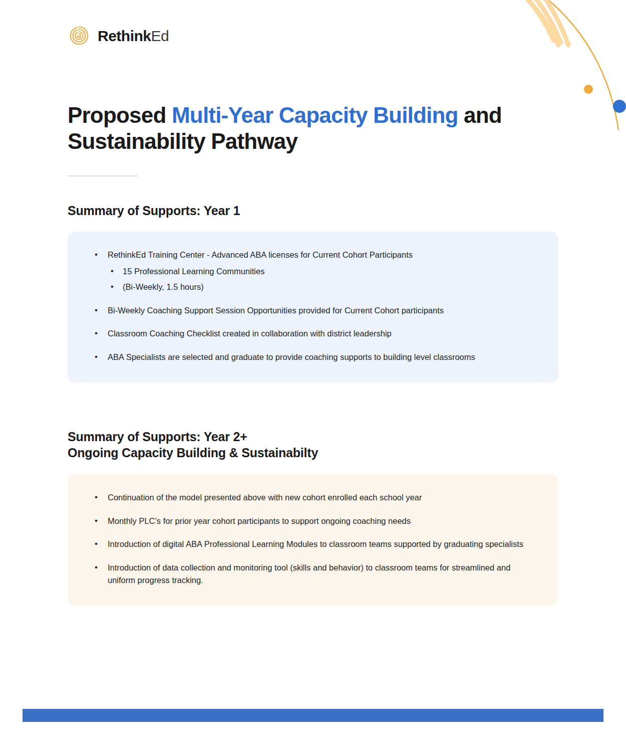RethinkEd
Proposed Multi-Year Capacity Building and Sustainability Pathway
Summary of Supports: Year 1
RethinkEd Training Center - Advanced ABA licenses for Current Cohort Participants
15 Professional Learning Communities
(Bi-Weekly, 1.5 hours)
Bi-Weekly Coaching Support Session Opportunities provided for Current Cohort participants
Classroom Coaching Checklist created in collaboration with district leadership
ABA Specialists are selected and graduate to provide coaching supports to building level classrooms
Summary of Supports: Year 2+
Ongoing Capacity Building & Sustainabilty
Continuation of the model presented above with new cohort enrolled each school year
Monthly PLC’s for prior year cohort participants to support ongoing coaching needs
Introduction of digital ABA Professional Learning Modules to classroom teams supported by graduating specialists
Introduction of data collection and monitoring tool (skills and behavior) to classroom teams for streamlined and uniform progress tracking.